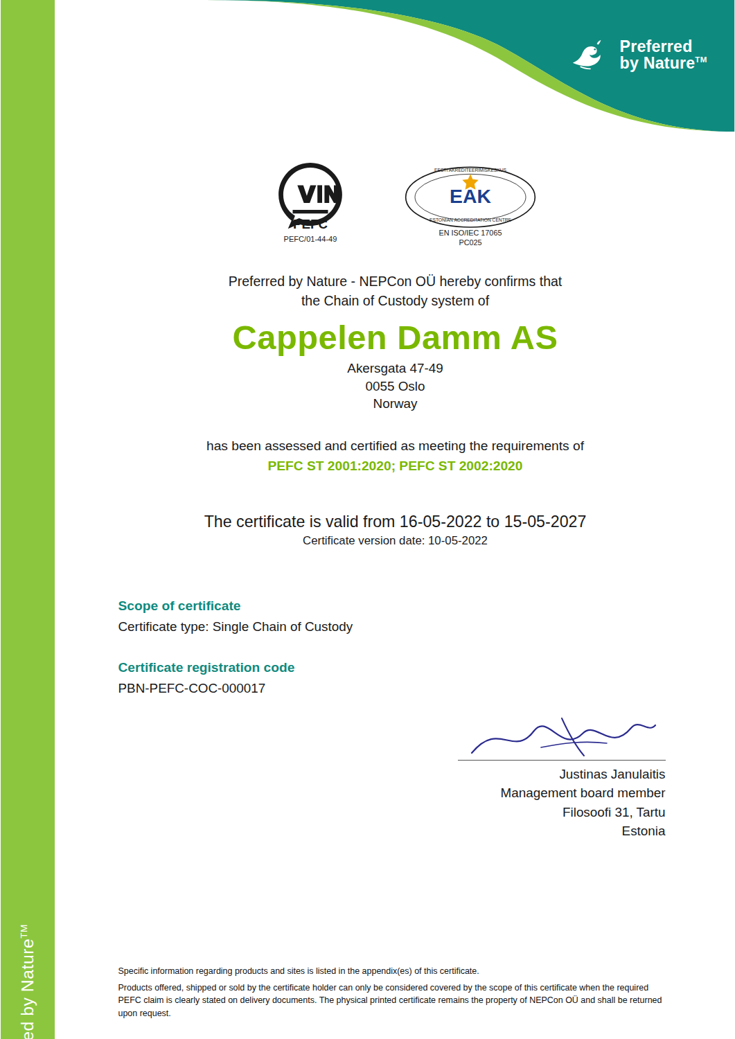Preferred by NatureTM
Preferred by NatureTM
PEFC PEFC/01-44-49
EAK EESTI AKREDITEERIMISKESKUS ESTONIAN ACCREDITATION CENTRE EN ISO/IEC 17065 PC025
Preferred by Nature - NEPCon OÜ hereby confirms that
the Chain of Custody system of
Cappelen Damm AS
Akersgata 47-49 0055 Oslo Norway
has been assessed and certified as meeting the requirements of
PEFC ST 2001:2020; PEFC ST 2002:2020
The certificate is valid from 16-05-2022 to 15-05-2027
Certificate version date: 10-05-2022
Scope of certificate
Certificate type: Single Chain of Custody
Certificate registration code
PBN-PEFC-COC-000017
Justinas Janulaitis Management board member Filosoofi 31, Tartu Estonia
Specific information regarding products and sites is listed in the appendix(es) of this certificate.
Products offered, shipped or sold by the certificate holder can only be considered covered by the scope of this certificate when the required PEFC claim is clearly stated on delivery documents. The physical printed certificate remains the property of NEPCon OÜ and shall be returned upon request.